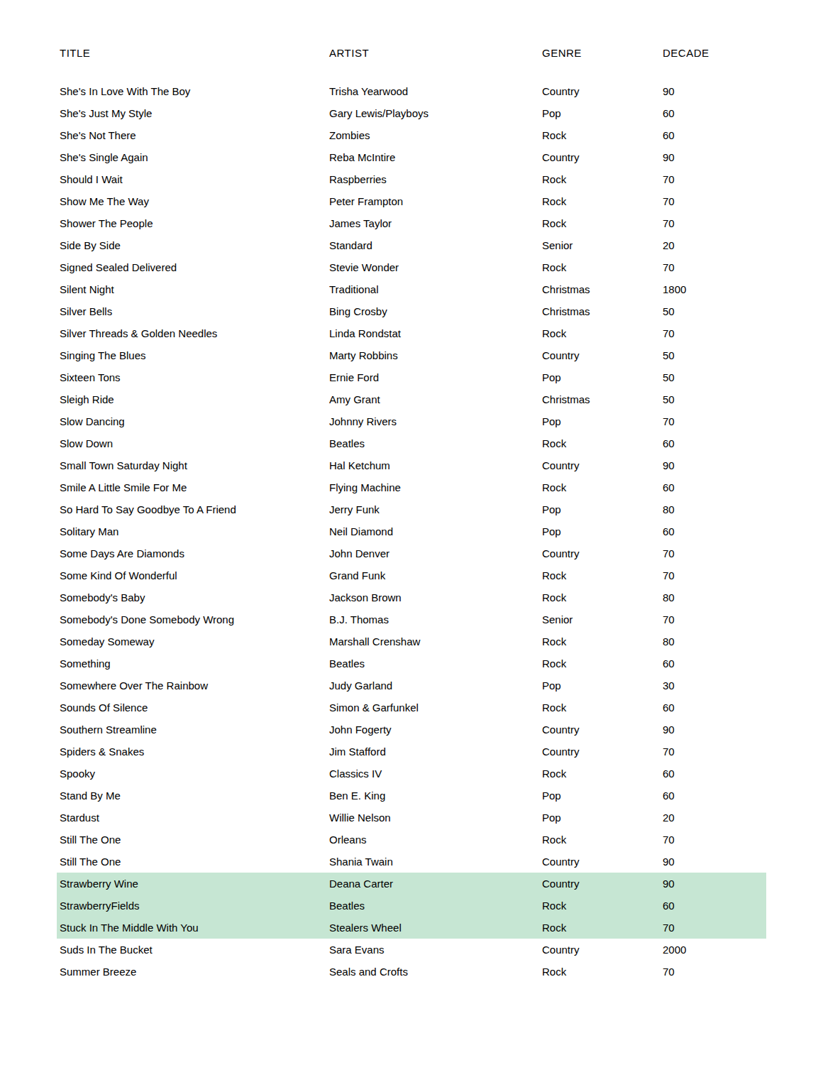| TITLE | ARTIST | GENRE | DECADE |
| --- | --- | --- | --- |
| She's In Love With The Boy | Trisha Yearwood | Country | 90 |
| She's Just My Style | Gary Lewis/Playboys | Pop | 60 |
| She's Not There | Zombies | Rock | 60 |
| She's Single Again | Reba McIntire | Country | 90 |
| Should I Wait | Raspberries | Rock | 70 |
| Show Me The Way | Peter Frampton | Rock | 70 |
| Shower The People | James Taylor | Rock | 70 |
| Side By Side | Standard | Senior | 20 |
| Signed Sealed Delivered | Stevie Wonder | Rock | 70 |
| Silent Night | Traditional | Christmas | 1800 |
| Silver Bells | Bing Crosby | Christmas | 50 |
| Silver Threads & Golden Needles | Linda Rondstat | Rock | 70 |
| Singing The Blues | Marty Robbins | Country | 50 |
| Sixteen Tons | Ernie Ford | Pop | 50 |
| Sleigh Ride | Amy Grant | Christmas | 50 |
| Slow Dancing | Johnny Rivers | Pop | 70 |
| Slow Down | Beatles | Rock | 60 |
| Small Town Saturday Night | Hal Ketchum | Country | 90 |
| Smile A Little Smile For Me | Flying Machine | Rock | 60 |
| So Hard To Say Goodbye To A Friend | Jerry Funk | Pop | 80 |
| Solitary Man | Neil Diamond | Pop | 60 |
| Some Days Are Diamonds | John Denver | Country | 70 |
| Some Kind Of Wonderful | Grand Funk | Rock | 70 |
| Somebody's Baby | Jackson Brown | Rock | 80 |
| Somebody's Done Somebody Wrong | B.J. Thomas | Senior | 70 |
| Someday Someway | Marshall Crenshaw | Rock | 80 |
| Something | Beatles | Rock | 60 |
| Somewhere Over The Rainbow | Judy Garland | Pop | 30 |
| Sounds Of Silence | Simon & Garfunkel | Rock | 60 |
| Southern Streamline | John Fogerty | Country | 90 |
| Spiders & Snakes | Jim Stafford | Country | 70 |
| Spooky | Classics IV | Rock | 60 |
| Stand By Me | Ben E. King | Pop | 60 |
| Stardust | Willie Nelson | Pop | 20 |
| Still The One | Orleans | Rock | 70 |
| Still The One | Shania Twain | Country | 90 |
| Strawberry Wine | Deana Carter | Country | 90 |
| StrawberryFields | Beatles | Rock | 60 |
| Stuck In The Middle With You | Stealers Wheel | Rock | 70 |
| Suds In The Bucket | Sara Evans | Country | 2000 |
| Summer Breeze | Seals and Crofts | Rock | 70 |